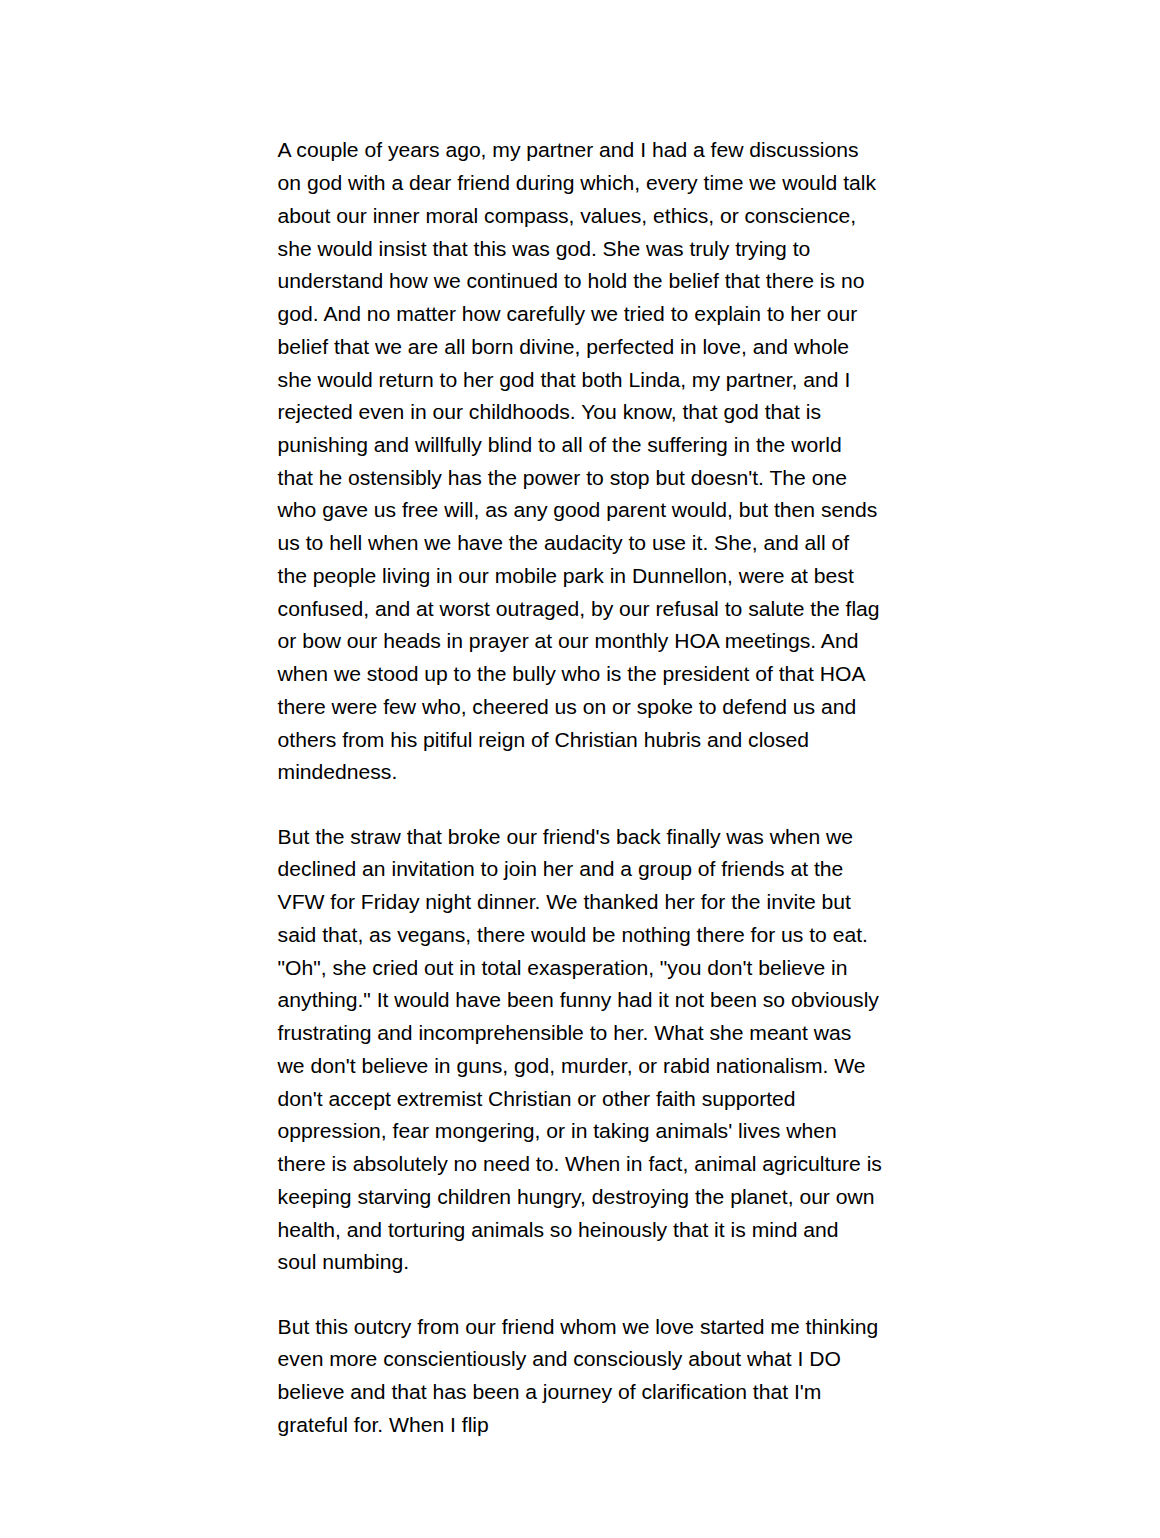A couple of years ago, my partner and I had a few discussions on god with a dear friend during which, every time we would talk about our inner moral compass, values, ethics, or conscience, she would insist that this was god. She was truly trying to understand how we continued to hold the belief that there is no god. And no matter how carefully we tried to explain to her our belief that we are all born divine, perfected in love, and whole she would return to her god that both Linda, my partner, and I rejected even in our childhoods. You know, that god that is punishing and willfully blind to all of the suffering in the world that he ostensibly has the power to stop but doesn't. The one who gave us free will, as any good parent would, but then sends us to hell when we have the audacity to use it. She, and all of the people living in our mobile park in Dunnellon, were at best confused, and at worst outraged, by our refusal to salute the flag or bow our heads in prayer at our monthly HOA meetings. And when we stood up to the bully who is the president of that HOA there were few who, cheered us on or spoke to defend us and others from his pitiful reign of Christian hubris and closed mindedness.
But the straw that broke our friend's back finally was when we declined an invitation to join her and a group of friends at the VFW for Friday night dinner. We thanked her for the invite but said that, as vegans, there would be nothing there for us to eat. "Oh", she cried out in total exasperation, "you don't believe in anything." It would have been funny had it not been so obviously frustrating and incomprehensible to her. What she meant was we don't believe in guns, god, murder, or rabid nationalism. We don't accept extremist Christian or other faith supported oppression, fear mongering, or in taking animals' lives when there is absolutely no need to. When in fact, animal agriculture is keeping starving children hungry, destroying the planet, our own health, and torturing animals so heinously that it is mind and soul numbing.
But this outcry from our friend whom we love started me thinking even more conscientiously and consciously about what I DO believe and that has been a journey of clarification that I'm grateful for. When I flip